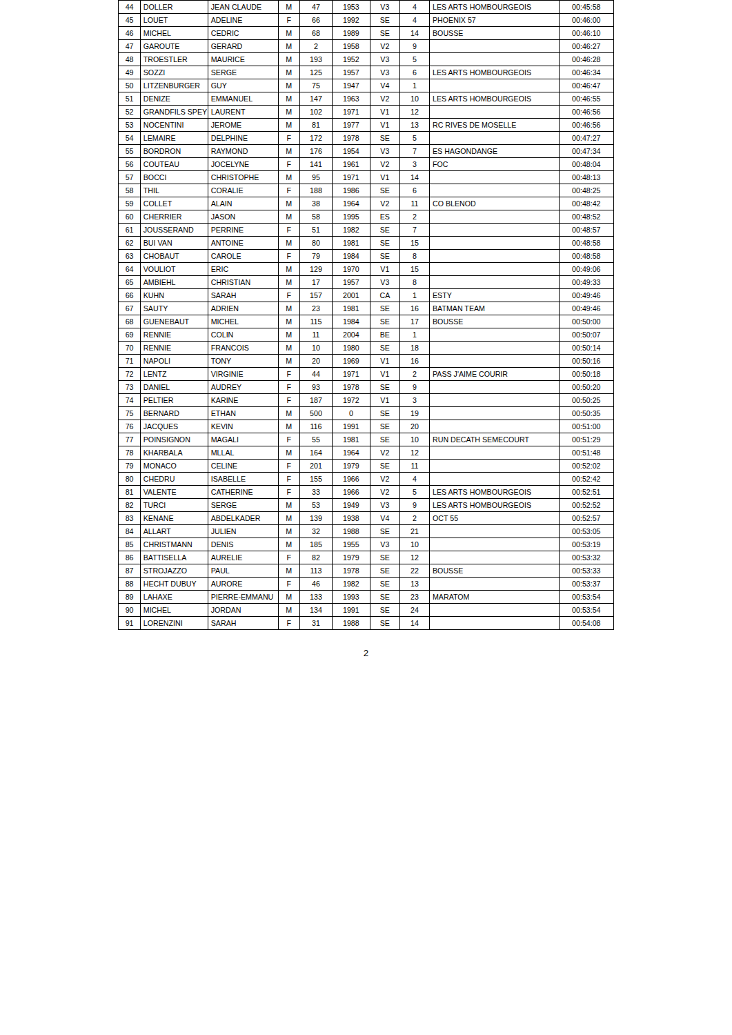| 44 | DOLLER | JEAN CLAUDE | M | 47 | 1953 | V3 | 4 | LES ARTS HOMBOURGEOIS | 00:45:58 |
| 45 | LOUET | ADELINE | F | 66 | 1992 | SE | 4 | PHOENIX 57 | 00:46:00 |
| 46 | MICHEL | CEDRIC | M | 68 | 1989 | SE | 14 | BOUSSE | 00:46:10 |
| 47 | GAROUTE | GERARD | M | 2 | 1958 | V2 | 9 | | 00:46:27 |
| 48 | TROESTLER | MAURICE | M | 193 | 1952 | V3 | 5 | | 00:46:28 |
| 49 | SOZZI | SERGE | M | 125 | 1957 | V3 | 6 | LES ARTS HOMBOURGEOIS | 00:46:34 |
| 50 | LITZENBURGER | GUY | M | 75 | 1947 | V4 | 1 | | 00:46:47 |
| 51 | DENIZE | EMMANUEL | M | 147 | 1963 | V2 | 10 | LES ARTS HOMBOURGEOIS | 00:46:55 |
| 52 | GRANDFILS SPEY | LAURENT | M | 102 | 1971 | V1 | 12 | | 00:46:56 |
| 53 | NOCENTINI | JEROME | M | 81 | 1977 | V1 | 13 | RC RIVES DE MOSELLE | 00:46:56 |
| 54 | LEMAIRE | DELPHINE | F | 172 | 1978 | SE | 5 | | 00:47:27 |
| 55 | BORDRON | RAYMOND | M | 176 | 1954 | V3 | 7 | ES HAGONDANGE | 00:47:34 |
| 56 | COUTEAU | JOCELYNE | F | 141 | 1961 | V2 | 3 | FOC | 00:48:04 |
| 57 | BOCCI | CHRISTOPHE | M | 95 | 1971 | V1 | 14 | | 00:48:13 |
| 58 | THIL | CORALIE | F | 188 | 1986 | SE | 6 | | 00:48:25 |
| 59 | COLLET | ALAIN | M | 38 | 1964 | V2 | 11 | CO BLENOD | 00:48:42 |
| 60 | CHERRIER | JASON | M | 58 | 1995 | ES | 2 | | 00:48:52 |
| 61 | JOUSSERAND | PERRINE | F | 51 | 1982 | SE | 7 | | 00:48:57 |
| 62 | BUI VAN | ANTOINE | M | 80 | 1981 | SE | 15 | | 00:48:58 |
| 63 | CHOBAUT | CAROLE | F | 79 | 1984 | SE | 8 | | 00:48:58 |
| 64 | VOULIOT | ERIC | M | 129 | 1970 | V1 | 15 | | 00:49:06 |
| 65 | AMBIEHL | CHRISTIAN | M | 17 | 1957 | V3 | 8 | | 00:49:33 |
| 66 | KUHN | SARAH | F | 157 | 2001 | CA | 1 | ESTY | 00:49:46 |
| 67 | SAUTY | ADRIEN | M | 23 | 1981 | SE | 16 | BATMAN TEAM | 00:49:46 |
| 68 | GUENEBAUT | MICHEL | M | 115 | 1984 | SE | 17 | BOUSSE | 00:50:00 |
| 69 | RENNIE | COLIN | M | 11 | 2004 | BE | 1 | | 00:50:07 |
| 70 | RENNIE | FRANCOIS | M | 10 | 1980 | SE | 18 | | 00:50:14 |
| 71 | NAPOLI | TONY | M | 20 | 1969 | V1 | 16 | | 00:50:16 |
| 72 | LENTZ | VIRGINIE | F | 44 | 1971 | V1 | 2 | PASS J'AIME COURIR | 00:50:18 |
| 73 | DANIEL | AUDREY | F | 93 | 1978 | SE | 9 | | 00:50:20 |
| 74 | PELTIER | KARINE | F | 187 | 1972 | V1 | 3 | | 00:50:25 |
| 75 | BERNARD | ETHAN | M | 500 | 0 | SE | 19 | | 00:50:35 |
| 76 | JACQUES | KEVIN | M | 116 | 1991 | SE | 20 | | 00:51:00 |
| 77 | POINSIGNON | MAGALI | F | 55 | 1981 | SE | 10 | RUN DECATH SEMECOURT | 00:51:29 |
| 78 | KHARBALA | MLLAL | M | 164 | 1964 | V2 | 12 | | 00:51:48 |
| 79 | MONACO | CELINE | F | 201 | 1979 | SE | 11 | | 00:52:02 |
| 80 | CHEDRU | ISABELLE | F | 155 | 1966 | V2 | 4 | | 00:52:42 |
| 81 | VALENTE | CATHERINE | F | 33 | 1966 | V2 | 5 | LES ARTS HOMBOURGEOIS | 00:52:51 |
| 82 | TURCI | SERGE | M | 53 | 1949 | V3 | 9 | LES ARTS HOMBOURGEOIS | 00:52:52 |
| 83 | KENANE | ABDELKADER | M | 139 | 1938 | V4 | 2 | OCT 55 | 00:52:57 |
| 84 | ALLART | JULIEN | M | 32 | 1988 | SE | 21 | | 00:53:05 |
| 85 | CHRISTMANN | DENIS | M | 185 | 1955 | V3 | 10 | | 00:53:19 |
| 86 | BATTISELLA | AURELIE | F | 82 | 1979 | SE | 12 | | 00:53:32 |
| 87 | STROJAZZO | PAUL | M | 113 | 1978 | SE | 22 | BOUSSE | 00:53:33 |
| 88 | HECHT DUBUY | AURORE | F | 46 | 1982 | SE | 13 | | 00:53:37 |
| 89 | LAHAXE | PIERRE-EMMANU | M | 133 | 1993 | SE | 23 | MARATOM | 00:53:54 |
| 90 | MICHEL | JORDAN | M | 134 | 1991 | SE | 24 | | 00:53:54 |
| 91 | LORENZINI | SARAH | F | 31 | 1988 | SE | 14 | | 00:54:08 |
2